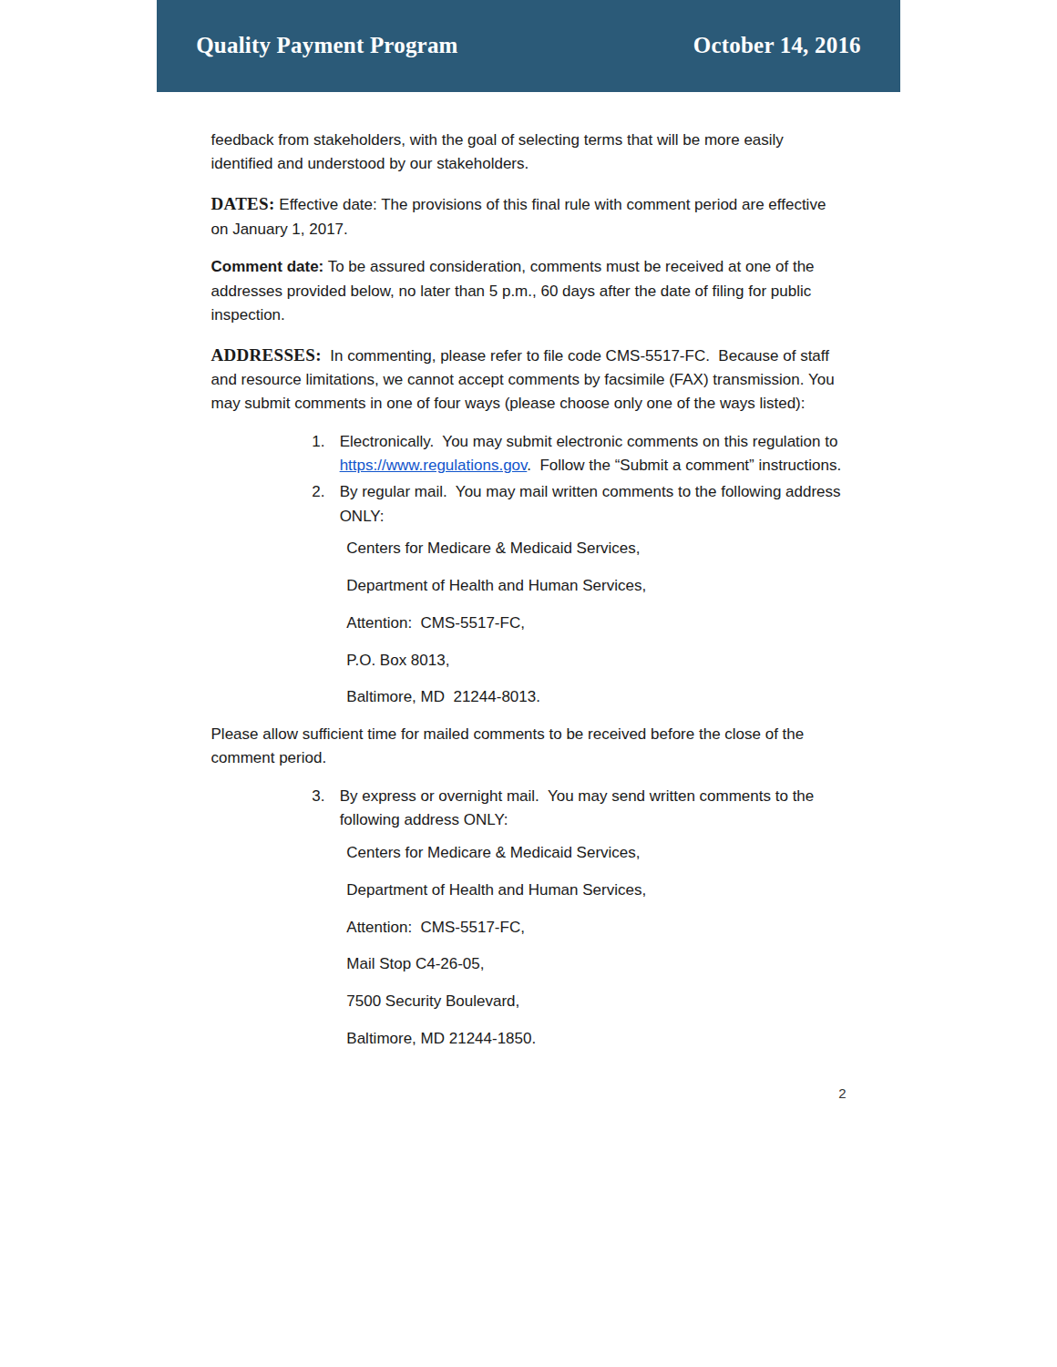Quality Payment Program
October 14, 2016
feedback from stakeholders, with the goal of selecting terms that will be more easily identified and understood by our stakeholders.
DATES: Effective date: The provisions of this final rule with comment period are effective on January 1, 2017.
Comment date: To be assured consideration, comments must be received at one of the addresses provided below, no later than 5 p.m., 60 days after the date of filing for public inspection.
ADDRESSES: In commenting, please refer to file code CMS-5517-FC. Because of staff and resource limitations, we cannot accept comments by facsimile (FAX) transmission. You may submit comments in one of four ways (please choose only one of the ways listed):
Electronically. You may submit electronic comments on this regulation to https://www.regulations.gov. Follow the “Submit a comment” instructions.
By regular mail. You may mail written comments to the following address ONLY:
Centers for Medicare & Medicaid Services,
Department of Health and Human Services,
Attention: CMS-5517-FC,
P.O. Box 8013,
Baltimore, MD 21244-8013.
Please allow sufficient time for mailed comments to be received before the close of the comment period.
By express or overnight mail. You may send written comments to the following address ONLY:
Centers for Medicare & Medicaid Services,
Department of Health and Human Services,
Attention: CMS-5517-FC,
Mail Stop C4-26-05,
7500 Security Boulevard,
Baltimore, MD 21244-1850.
2